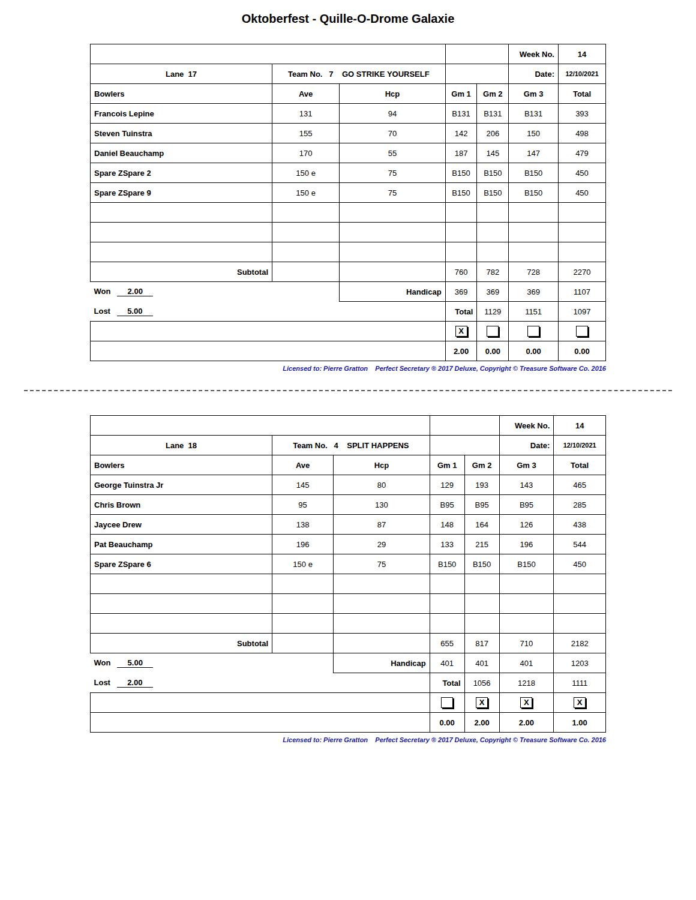Oktoberfest - Quille-O-Drome Galaxie
| | | Week No. | 14 |
| Lane 17 | Team No. 7 GO STRIKE YOURSELF | | Date: | 12/10/2021 |
| Bowlers | Ave | Hcp | Gm 1 | Gm 2 | Gm 3 | Total |
| Francois Lepine | 131 | 94 | B131 | B131 | B131 | 393 |
| Steven Tuinstra | 155 | 70 | 142 | 206 | 150 | 498 |
| Daniel Beauchamp | 170 | 55 | 187 | 145 | 147 | 479 |
| Spare ZSpare 2 | 150 e | 75 | B150 | B150 | B150 | 450 |
| Spare ZSpare 9 | 150 e | 75 | B150 | B150 | B150 | 450 |
| Subtotal | | | 760 | 782 | 728 | 2270 |
| Won 2.00 | | Handicap | 369 | 369 | 369 | 1107 |
| Lost 5.00 | | | Total | 1129 | 1151 | 1097 |
| | X | | | |
| | 2.00 | 0.00 | 0.00 | 0.00 |
Licensed to: Pierre Gratton Perfect Secretary ® 2017 Deluxe, Copyright © Treasure Software Co. 2016
| | | Week No. | 14 |
| Lane 18 | Team No. 4 SPLIT HAPPENS | | Date: | 12/10/2021 |
| Bowlers | Ave | Hcp | Gm 1 | Gm 2 | Gm 3 | Total |
| George Tuinstra Jr | 145 | 80 | 129 | 193 | 143 | 465 |
| Chris Brown | 95 | 130 | B95 | B95 | B95 | 285 |
| Jaycee Drew | 138 | 87 | 148 | 164 | 126 | 438 |
| Pat Beauchamp | 196 | 29 | 133 | 215 | 196 | 544 |
| Spare ZSpare 6 | 150 e | 75 | B150 | B150 | B150 | 450 |
| Subtotal | | | 655 | 817 | 710 | 2182 |
| Won 5.00 | | Handicap | 401 | 401 | 401 | 1203 |
| Lost 2.00 | | | Total | 1056 | 1218 | 1111 |
| | | X | X | X |
| | 0.00 | 2.00 | 2.00 | 1.00 |
Licensed to: Pierre Gratton Perfect Secretary ® 2017 Deluxe, Copyright © Treasure Software Co. 2016